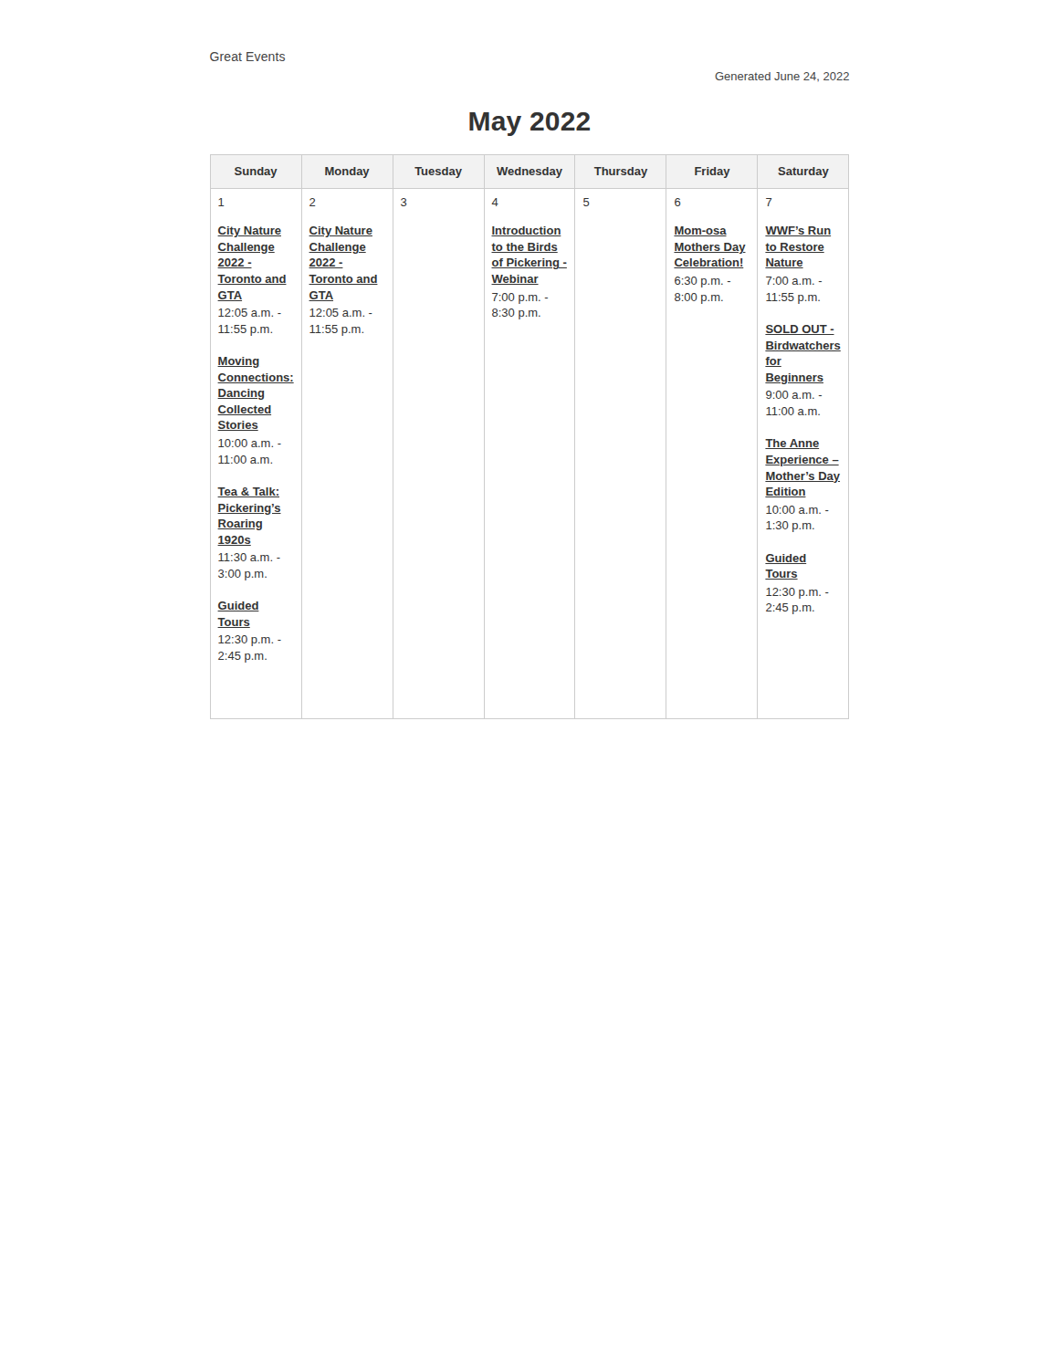Great Events
Generated June 24, 2022
May 2022
| Sunday | Monday | Tuesday | Wednesday | Thursday | Friday | Saturday |
| --- | --- | --- | --- | --- | --- | --- |
| 1 City Nature Challenge 2022 - Toronto and GTA 12:05 a.m. - 11:55 p.m. Moving Connections: Dancing Collected Stories 10:00 a.m. - 11:00 a.m. Tea & Talk: Pickering’s Roaring 1920s 11:30 a.m. - 3:00 p.m. Guided Tours 12:30 p.m. - 2:45 p.m. | 2 City Nature Challenge 2022 - Toronto and GTA 12:05 a.m. - 11:55 p.m. | 3 | 4 Introduction to the Birds of Pickering - Webinar 7:00 p.m. - 8:30 p.m. | 5 | 6 Mom-osa Mothers Day Celebration! 6:30 p.m. - 8:00 p.m. | 7 WWF’s Run to Restore Nature 7:00 a.m. - 11:55 p.m. SOLD OUT - Birdwatchers for Beginners 9:00 a.m. - 11:00 a.m. The Anne Experience – Mother’s Day Edition 10:00 a.m. - 1:30 p.m. Guided Tours 12:30 p.m. - 2:45 p.m. |